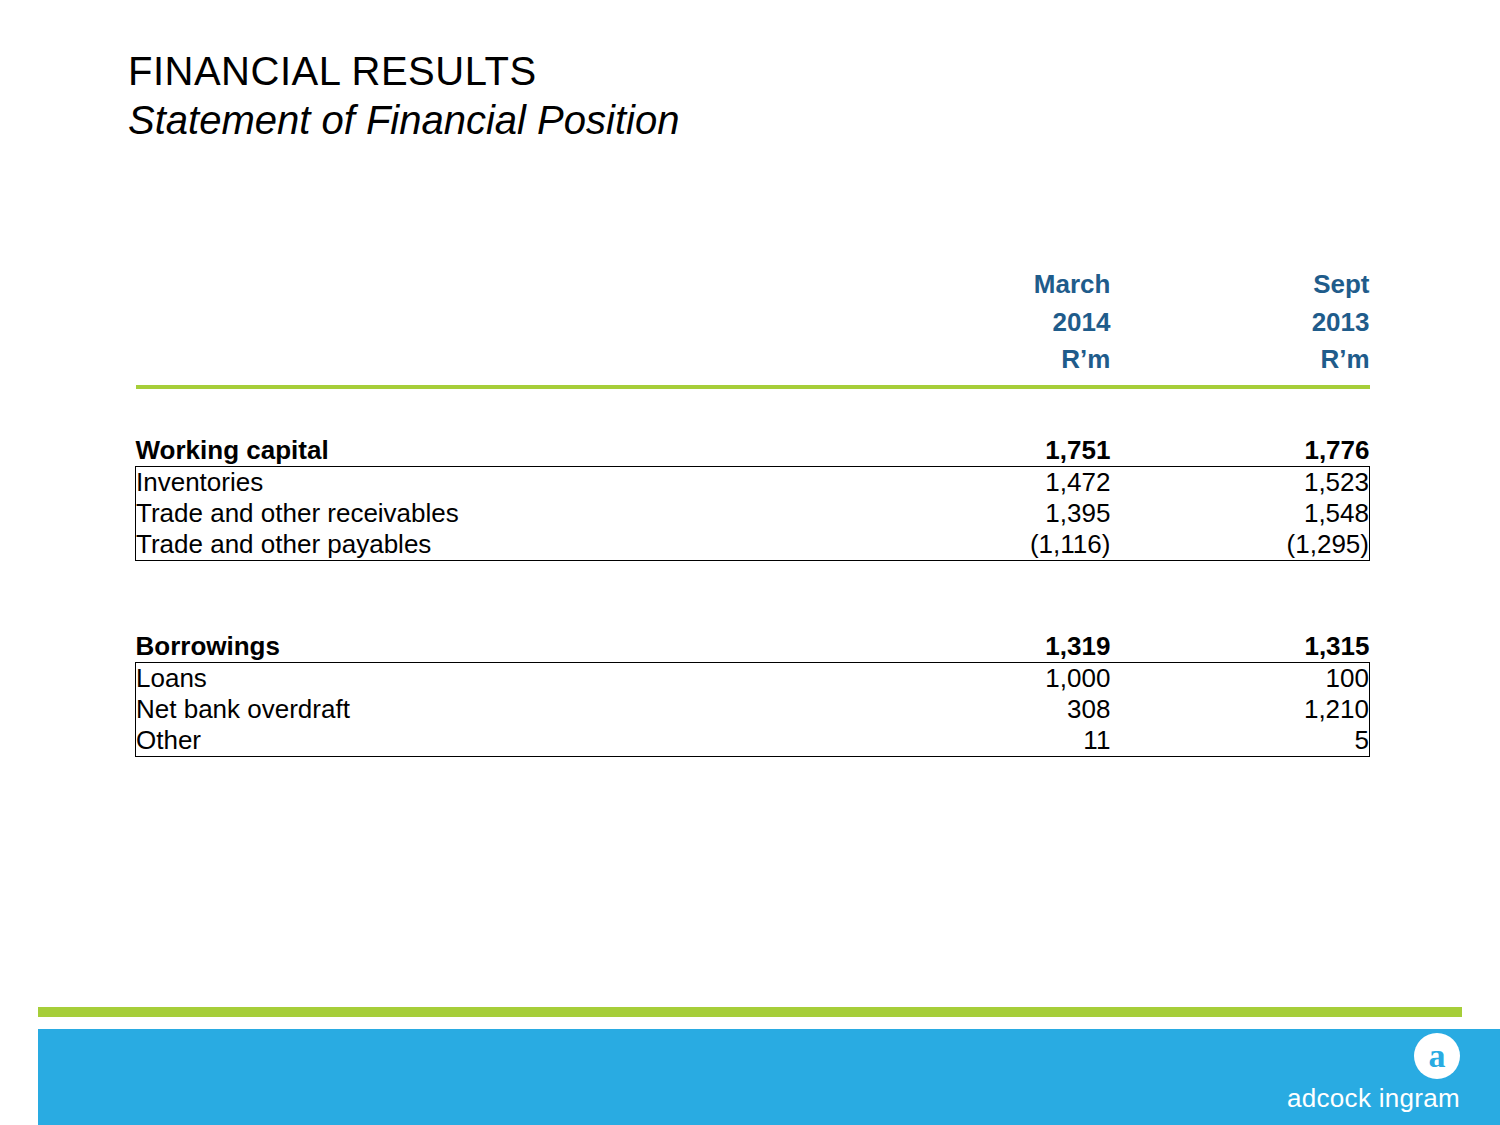FINANCIAL RESULTS
Statement of Financial Position
| | March | Sept |
| | 2014 | 2013 |
| | R’m | R’m |
| Working capital | 1,751 | 1,776 |
| Inventories | 1,472 | 1,523 |
| Trade and other receivables | 1,395 | 1,548 |
| Trade and other payables | (1,116) | (1,295) |
| Borrowings | 1,319 | 1,315 |
| Loans | 1,000 | 100 |
| Net bank overdraft | 308 | 1,210 |
| Other | 11 | 5 |
a adcock ingram